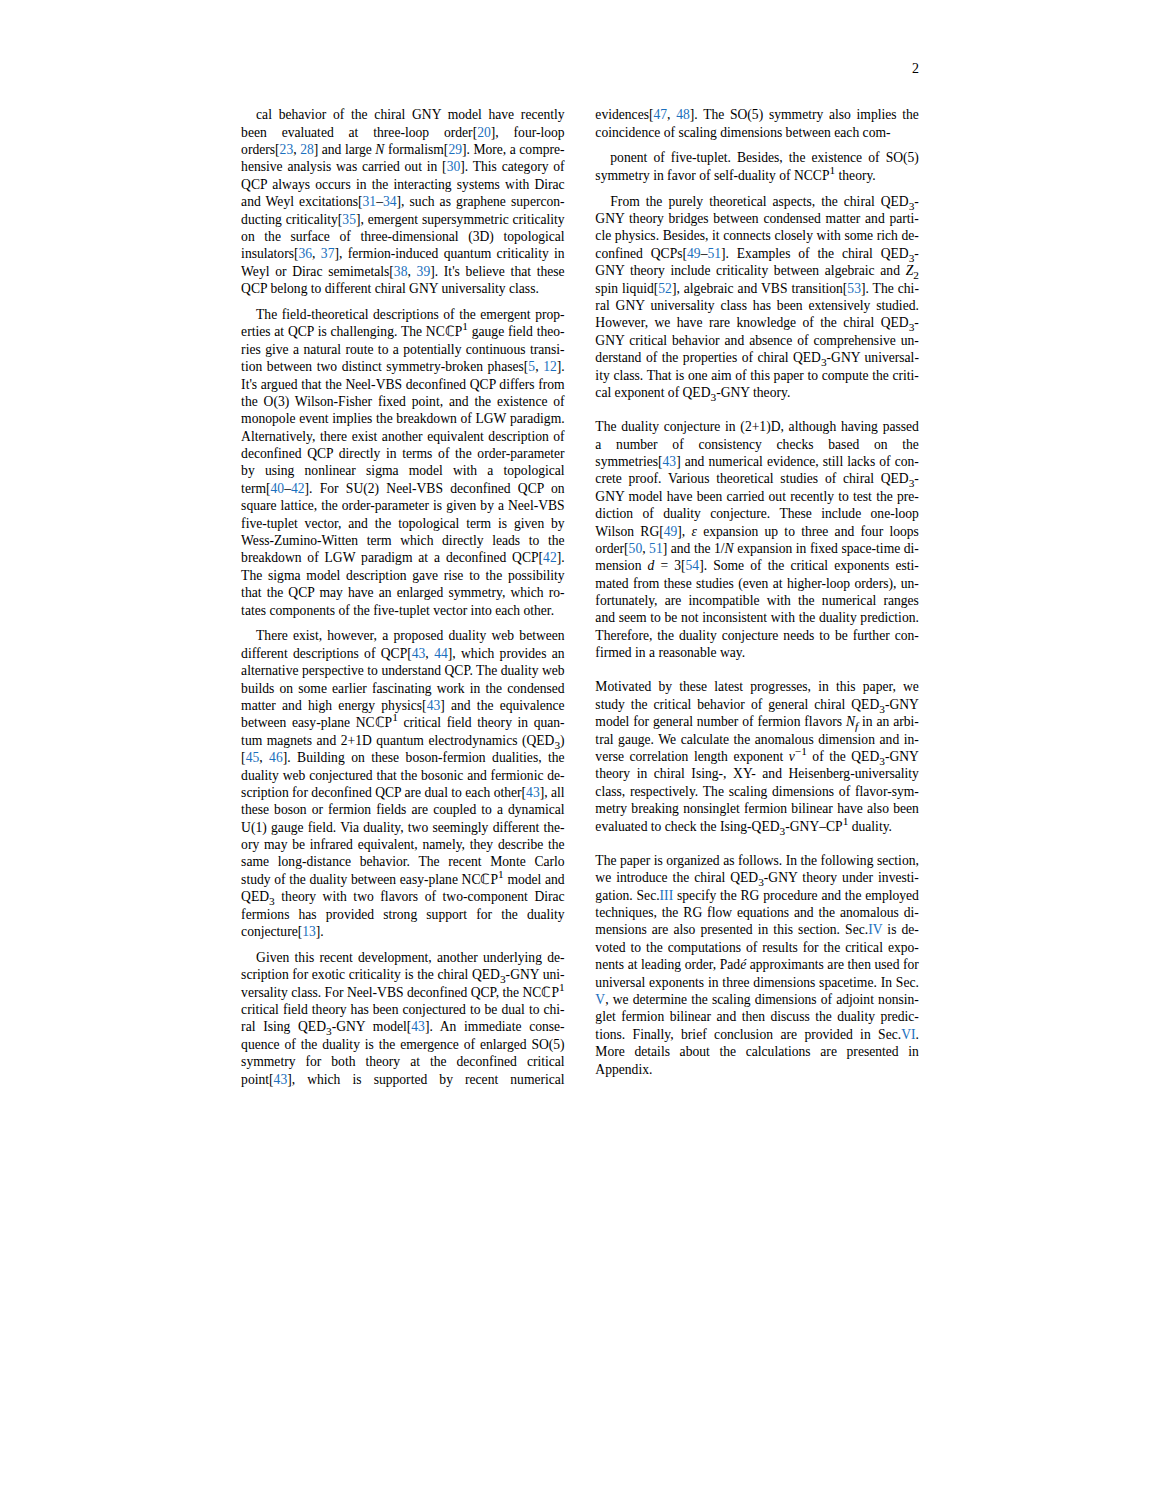2
cal behavior of the chiral GNY model have recently been evaluated at three-loop order[20], four-loop orders[23, 28] and large N formalism[29]. More, a comprehensive analysis was carried out in [30]. This category of QCP always occurs in the interacting systems with Dirac and Weyl excitations[31–34], such as graphene superconducting criticality[35], emergent supersymmetric criticality on the surface of three-dimensional (3D) topological insulators[36, 37], fermion-induced quantum criticality in Weyl or Dirac semimetals[38, 39]. It's believe that these QCP belong to different chiral GNY universality class.
The field-theoretical descriptions of the emergent properties at QCP is challenging. The NCℂP1 gauge field theories give a natural route to a potentially continuous transition between two distinct symmetry-broken phases[5, 12]. It's argued that the Neel-VBS deconfined QCP differs from the O(3) Wilson-Fisher fixed point, and the existence of monopole event implies the breakdown of LGW paradigm. Alternatively, there exist another equivalent description of deconfined QCP directly in terms of the order-parameter by using nonlinear sigma model with a topological term[40–42]. For SU(2) Neel-VBS deconfined QCP on square lattice, the order-parameter is given by a Neel-VBS five-tuplet vector, and the topological term is given by Wess-Zumino-Witten term which directly leads to the breakdown of LGW paradigm at a deconfined QCP[42]. The sigma model description gave rise to the possibility that the QCP may have an enlarged symmetry, which rotates components of the five-tuplet vector into each other.
There exist, however, a proposed duality web between different descriptions of QCP[43, 44], which provides an alternative perspective to understand QCP. The duality web builds on some earlier fascinating work in the condensed matter and high energy physics[43] and the equivalence between easy-plane NCℂP1 critical field theory in quantum magnets and 2+1D quantum electrodynamics (QED3)[45, 46]. Building on these boson-fermion dualities, the duality web conjectured that the bosonic and fermionic description for deconfined QCP are dual to each other[43], all these boson or fermion fields are coupled to a dynamical U(1) gauge field. Via duality, two seemingly different theory may be infrared equivalent, namely, they describe the same long-distance behavior. The recent Monte Carlo study of the duality between easy-plane NCℂP1 model and QED3 theory with two flavors of two-component Dirac fermions has provided strong support for the duality conjecture[13].
Given this recent development, another underlying description for exotic criticality is the chiral QED3-GNY universality class. For Neel-VBS deconfined QCP, the NCℂP1 critical field theory has been conjectured to be dual to chiral Ising QED3-GNY model[43]. An immediate consequence of the duality is the emergence of enlarged SO(5) symmetry for both theory at the deconfined critical point[43], which is supported by recent numerical evidences[47, 48]. The SO(5) symmetry also implies the coincidence of scaling dimensions between each com-
ponent of five-tuplet. Besides, the existence of SO(5) symmetry in favor of self-duality of NCCP1 theory.
From the purely theoretical aspects, the chiral QED3-GNY theory bridges between condensed matter and particle physics. Besides, it connects closely with some rich deconfined QCPs[49–51]. Examples of the chiral QED3-GNY theory include criticality between algebraic and Z2 spin liquid[52], algebraic and VBS transition[53]. The chiral GNY universality class has been extensively studied. However, we have rare knowledge of the chiral QED3-GNY critical behavior and absence of comprehensive understand of the properties of chiral QED3-GNY universality class. That is one aim of this paper to compute the critical exponent of QED3-GNY theory.
The duality conjecture in (2+1)D, although having passed a number of consistency checks based on the symmetries[43] and numerical evidence, still lacks of concrete proof. Various theoretical studies of chiral QED3-GNY model have been carried out recently to test the prediction of duality conjecture. These include one-loop Wilson RG[49], ε expansion up to three and four loops order[50, 51] and the 1/N expansion in fixed space-time dimension d = 3[54]. Some of the critical exponents estimated from these studies (even at higher-loop orders), unfortunately, are incompatible with the numerical ranges and seem to be not inconsistent with the duality prediction. Therefore, the duality conjecture needs to be further confirmed in a reasonable way.
Motivated by these latest progresses, in this paper, we study the critical behavior of general chiral QED3-GNY model for general number of fermion flavors Nf in an arbitral gauge. We calculate the anomalous dimension and inverse correlation length exponent ν−1 of the QED3-GNY theory in chiral Ising-, XY- and Heisenberg-universality class, respectively. The scaling dimensions of flavor-symmetry breaking nonsinglet fermion bilinear have also been evaluated to check the Ising-QED3-GNY–CP1 duality.
The paper is organized as follows. In the following section, we introduce the chiral QED3-GNY theory under investigation. Sec.III specify the RG procedure and the employed techniques, the RG flow equations and the anomalous dimensions are also presented in this section. Sec.IV is devoted to the computations of results for the critical exponents at leading order, Padé approximants are then used for universal exponents in three dimensions spacetime. In Sec. V, we determine the scaling dimensions of adjoint nonsinglet fermion bilinear and then discuss the duality predictions. Finally, brief conclusion are provided in Sec.VI. More details about the calculations are presented in Appendix.